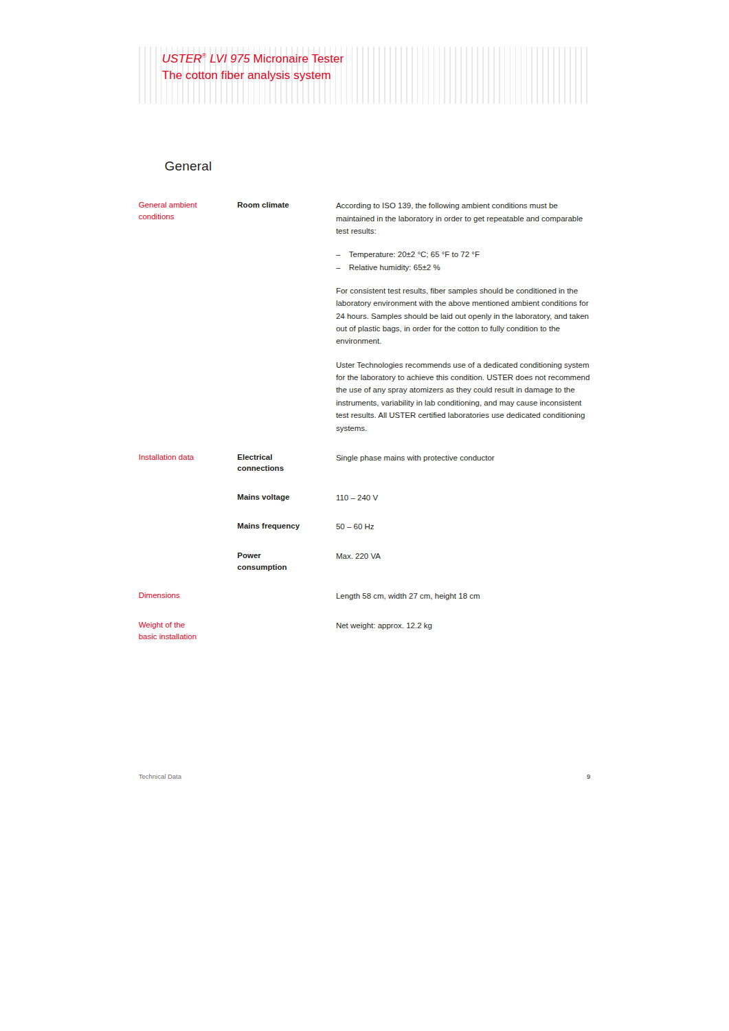USTER® LVI 975 Micronaire Tester The cotton fiber analysis system
General
| General ambient conditions | Room climate | According to ISO 139, the following ambient conditions must be maintained in the laboratory in order to get repeatable and comparable test results: Temperature: 20±2 °C; 65 °F to 72 °F Relative humidity: 65±2 % For consistent test results, fiber samples should be conditioned in the laboratory environment with the above mentioned ambient conditions for 24 hours. Samples should be laid out openly in the laboratory, and taken out of plastic bags, in order for the cotton to fully condition to the environment. Uster Technologies recommends use of a dedicated conditioning system for the laboratory to achieve this condition. USTER does not recommend the use of any spray atomizers as they could result in damage to the instruments, variability in lab conditioning, and may cause inconsistent test results. All USTER certified laboratories use dedicated conditioning systems. |
| Installation data | Electrical connections | Single phase mains with protective conductor |
| | Mains voltage | 110 – 240 V |
| | Mains frequency | 50 – 60 Hz |
| | Power consumption | Max. 220 VA |
| Dimensions | | Length 58 cm, width 27 cm, height 18 cm |
| Weight of the basic installation | | Net weight: approx. 12.2 kg |
Technical Data 9